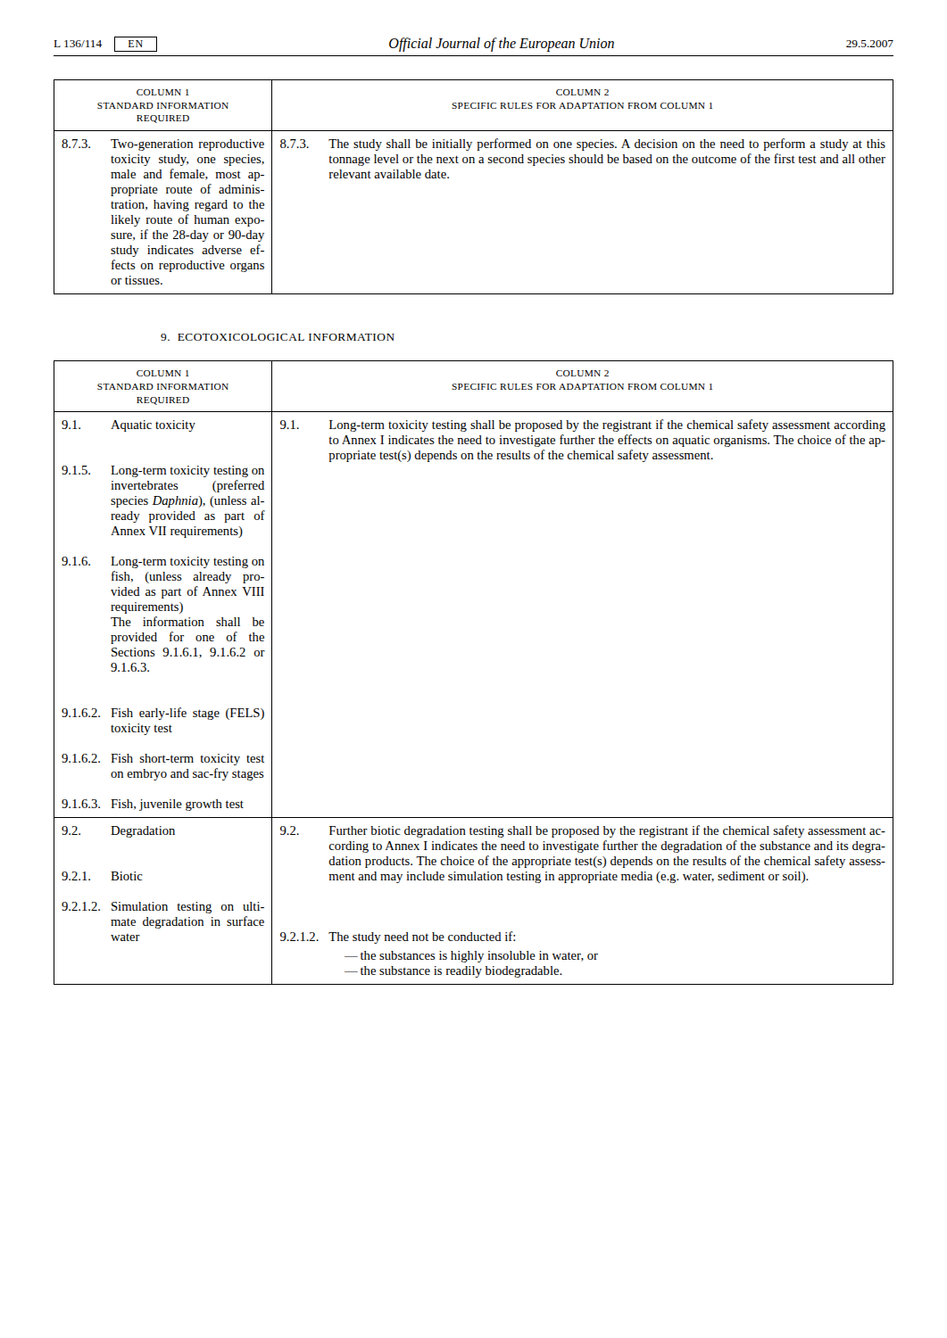L 136/114 EN
Official Journal of the European Union
29.5.2007
| COLUMN 1 STANDARD INFORMATION REQUIRED | COLUMN 2 SPECIFIC RULES FOR ADAPTATION FROM COLUMN 1 |
| --- | --- |
| 8.7.3. Two-generation reproductive toxicity study, one species, male and female, most appropriate route of administration, having regard to the likely route of human exposure, if the 28-day or 90-day study indicates adverse effects on reproductive organs or tissues. | 8.7.3. The study shall be initially performed on one species. A decision on the need to perform a study at this tonnage level or the next on a second species should be based on the outcome of the first test and all other relevant available date. |
9. ECOTOXICOLOGICAL INFORMATION
| COLUMN 1 STANDARD INFORMATION REQUIRED | COLUMN 2 SPECIFIC RULES FOR ADAPTATION FROM COLUMN 1 |
| --- | --- |
| 9.1. Aquatic toxicity 9.1.5. Long-term toxicity testing on invertebrates (preferred species Daphnia ), (unless already provided as part of Annex VII requirements) 9.1.6. Long-term toxicity testing on fish, (unless already provided as part of Annex VIII requirements) The information shall be provided for one of the Sections 9.1.6.1, 9.1.6.2 or 9.1.6.3. 9.1.6.2. Fish early-life stage (FELS) toxicity test 9.1.6.2. Fish short-term toxicity test on embryo and sac-fry stages 9.1.6.3. Fish, juvenile growth test | 9.1. Long-term toxicity testing shall be proposed by the registrant if the chemical safety assessment according to Annex I indicates the need to investigate further the effects on aquatic organisms. The choice of the appropriate test(s) depends on the results of the chemical safety assessment. |
| 9.2. Degradation 9.2.1. Biotic 9.2.1.2. Simulation testing on ultimate degradation in surface water | 9.2. Further biotic degradation testing shall be proposed by the registrant if the chemical safety assessment according to Annex I indicates the need to investigate further the degradation of the substance and its degradation products. The choice of the appropriate test(s) depends on the results of the chemical safety assessment and may include simulation testing in appropriate media (e.g. water, sediment or soil). 9.2.1.2. The study need not be conducted if: the substances is highly insoluble in water, or the substance is readily biodegradable. |